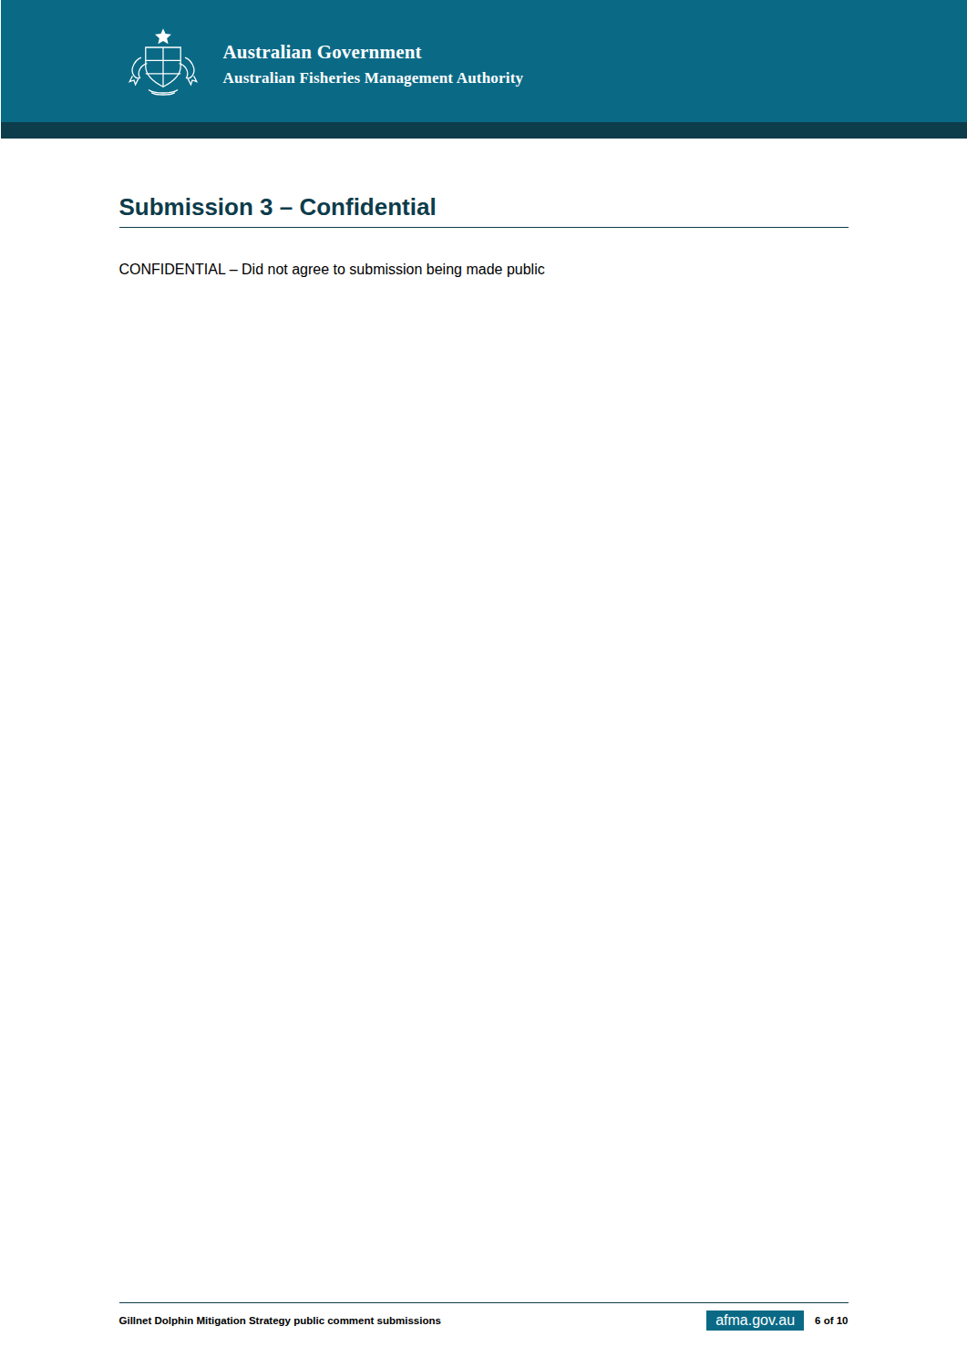Australian Government
Australian Fisheries Management Authority
Submission 3 – Confidential
CONFIDENTIAL – Did not agree to submission being made public
Gillnet Dolphin Mitigation Strategy public comment submissions
afma.gov.au
6 of 10